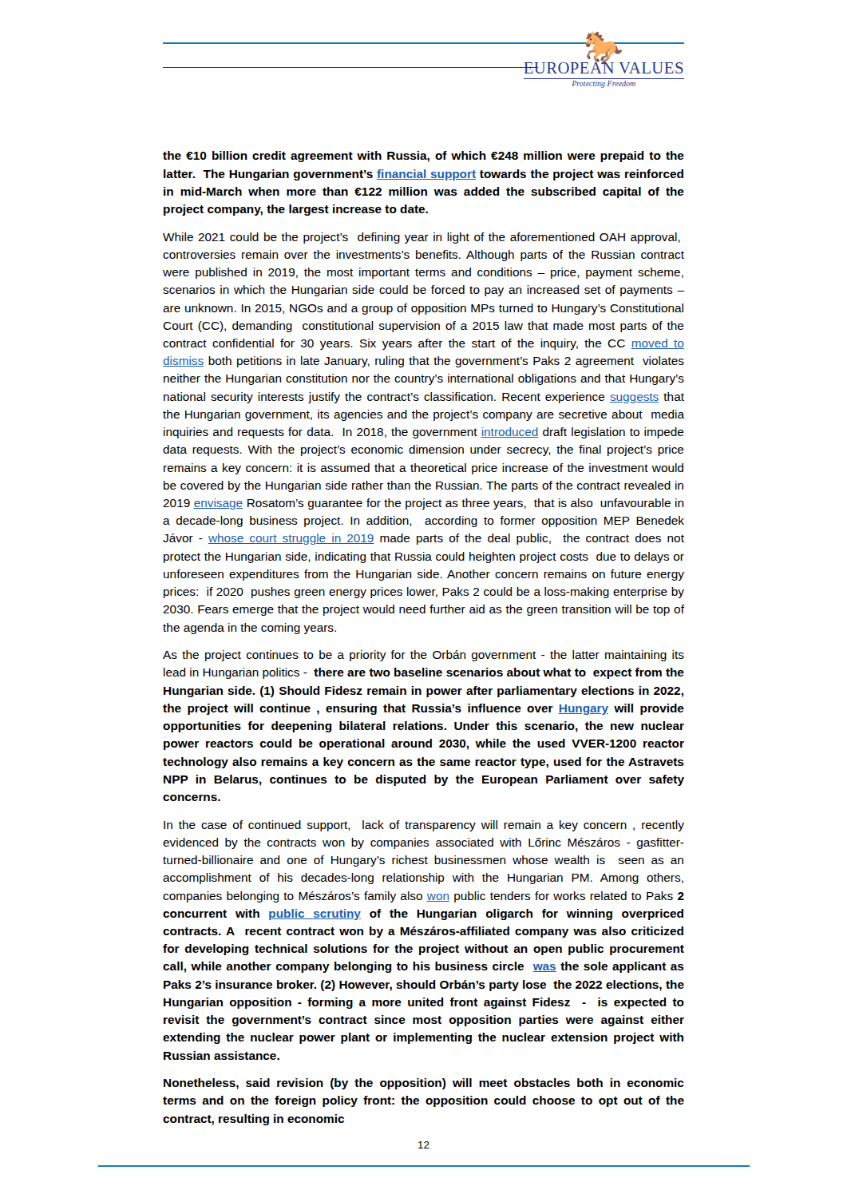🐎
EUROPEAN VALUES
Protecting Freedom
the €10 billion credit agreement with Russia, of which €248 million were prepaid to the latter. The Hungarian government’s financial support towards the project was reinforced in mid-March when more than €122 million was added the subscribed capital of the project company, the largest increase to date.
While 2021 could be the project’s defining year in light of the aforementioned OAH approval, controversies remain over the investments’s benefits. Although parts of the Russian contract were published in 2019, the most important terms and conditions – price, payment scheme, scenarios in which the Hungarian side could be forced to pay an increased set of payments – are unknown. In 2015, NGOs and a group of opposition MPs turned to Hungary’s Constitutional Court (CC), demanding constitutional supervision of a 2015 law that made most parts of the contract confidential for 30 years. Six years after the start of the inquiry, the CC moved to dismiss both petitions in late January, ruling that the government’s Paks 2 agreement violates neither the Hungarian constitution nor the country’s international obligations and that Hungary’s national security interests justify the contract’s classification. Recent experience suggests that the Hungarian government, its agencies and the project’s company are secretive about media inquiries and requests for data. In 2018, the government introduced draft legislation to impede data requests. With the project’s economic dimension under secrecy, the final project’s price remains a key concern: it is assumed that a theoretical price increase of the investment would be covered by the Hungarian side rather than the Russian. The parts of the contract revealed in 2019 envisage Rosatom’s guarantee for the project as three years, that is also unfavourable in a decade-long business project. In addition, according to former opposition MEP Benedek Jávor - whose court struggle in 2019 made parts of the deal public, the contract does not protect the Hungarian side, indicating that Russia could heighten project costs due to delays or unforeseen expenditures from the Hungarian side. Another concern remains on future energy prices: if 2020 pushes green energy prices lower, Paks 2 could be a loss-making enterprise by 2030. Fears emerge that the project would need further aid as the green transition will be top of the agenda in the coming years.
As the project continues to be a priority for the Orbán government - the latter maintaining its lead in Hungarian politics - there are two baseline scenarios about what to expect from the Hungarian side. (1) Should Fidesz remain in power after parliamentary elections in 2022, the project will continue , ensuring that Russia’s influence over Hungary will provide opportunities for deepening bilateral relations. Under this scenario, the new nuclear power reactors could be operational around 2030, while the used VVER-1200 reactor technology also remains a key concern as the same reactor type, used for the Astravets NPP in Belarus, continues to be disputed by the European Parliament over safety concerns.
In the case of continued support, lack of transparency will remain a key concern , recently evidenced by the contracts won by companies associated with Lőrinc Mészáros - gasfitter-turned-billionaire and one of Hungary’s richest businessmen whose wealth is seen as an accomplishment of his decades-long relationship with the Hungarian PM. Among others, companies belonging to Mészáros’s family also won public tenders for works related to Paks 2 concurrent with public scrutiny of the Hungarian oligarch for winning overpriced contracts. A recent contract won by a Mészáros-affiliated company was also criticized for developing technical solutions for the project without an open public procurement call, while another company belonging to his business circle was the sole applicant as Paks 2’s insurance broker. (2) However, should Orbán’s party lose the 2022 elections, the Hungarian opposition - forming a more united front against Fidesz - is expected to revisit the government’s contract since most opposition parties were against either extending the nuclear power plant or implementing the nuclear extension project with Russian assistance.
Nonetheless, said revision (by the opposition) will meet obstacles both in economic terms and on the foreign policy front: the opposition could choose to opt out of the contract, resulting in economic
12